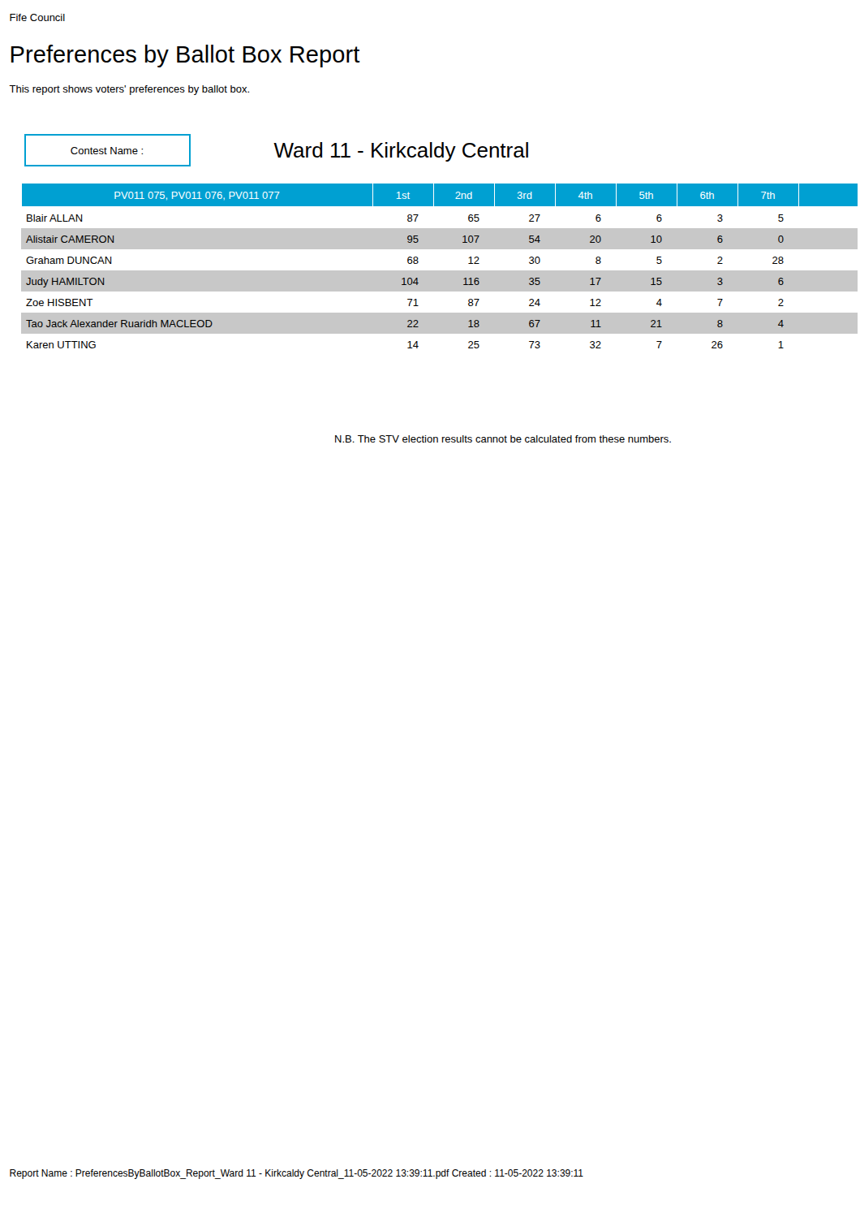Fife Council
Preferences by Ballot Box Report
This report shows voters' preferences by ballot box.
Contest Name :
Ward 11 - Kirkcaldy Central
| PV011 075, PV011 076, PV011 077 | 1st | 2nd | 3rd | 4th | 5th | 6th | 7th | |
| --- | --- | --- | --- | --- | --- | --- | --- | --- |
| Blair ALLAN | 87 | 65 | 27 | 6 | 6 | 3 | 5 | |
| Alistair CAMERON | 95 | 107 | 54 | 20 | 10 | 6 | 0 | |
| Graham DUNCAN | 68 | 12 | 30 | 8 | 5 | 2 | 28 | |
| Judy HAMILTON | 104 | 116 | 35 | 17 | 15 | 3 | 6 | |
| Zoe HISBENT | 71 | 87 | 24 | 12 | 4 | 7 | 2 | |
| Tao Jack Alexander Ruaridh MACLEOD | 22 | 18 | 67 | 11 | 21 | 8 | 4 | |
| Karen UTTING | 14 | 25 | 73 | 32 | 7 | 26 | 1 | |
N.B. The STV election results cannot be calculated from these numbers.
Report Name : PreferencesByBallotBox_Report_Ward 11 - Kirkcaldy Central_11-05-2022 13:39:11.pdf Created : 11-05-2022 13:39:11